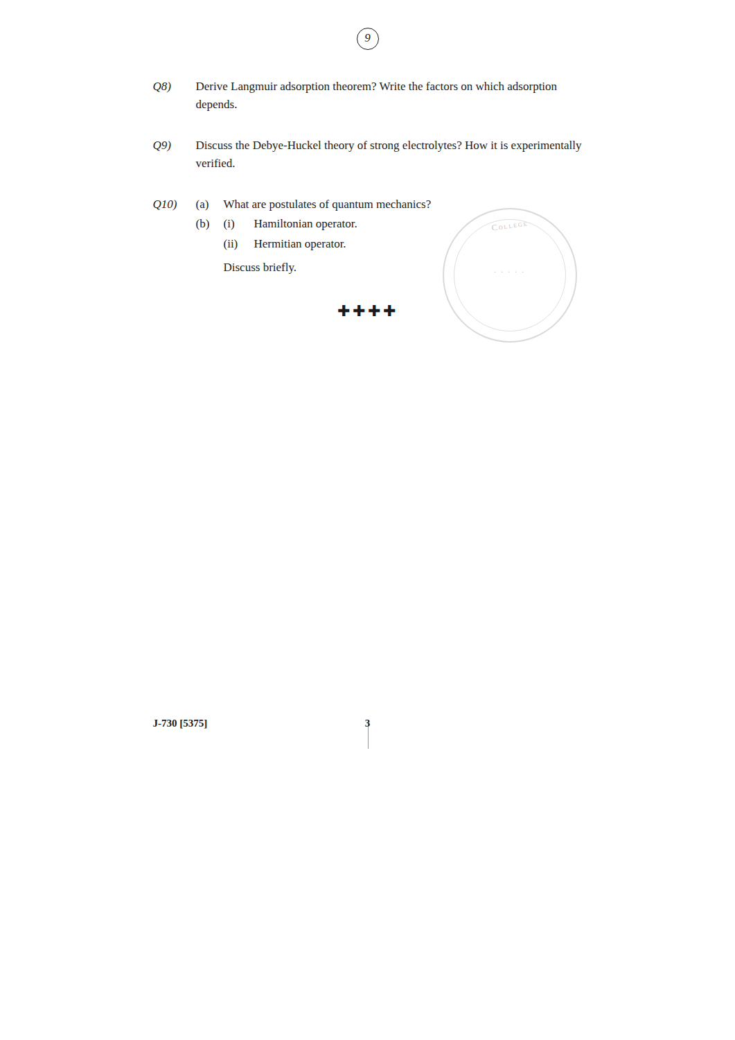9
College
. . . . .
Q8) Derive Langmuir adsorption theorem? Write the factors on which adsorption depends.
Q9) Discuss the Debye-Huckel theory of strong electrolytes? How it is experimentally verified.
Q10)
(a) What are postulates of quantum mechanics?
(b)
(i) Hamiltonian operator.
(ii) Hermitian operator.
Discuss briefly.
✚✚✚✚
J-730 [5375] 3